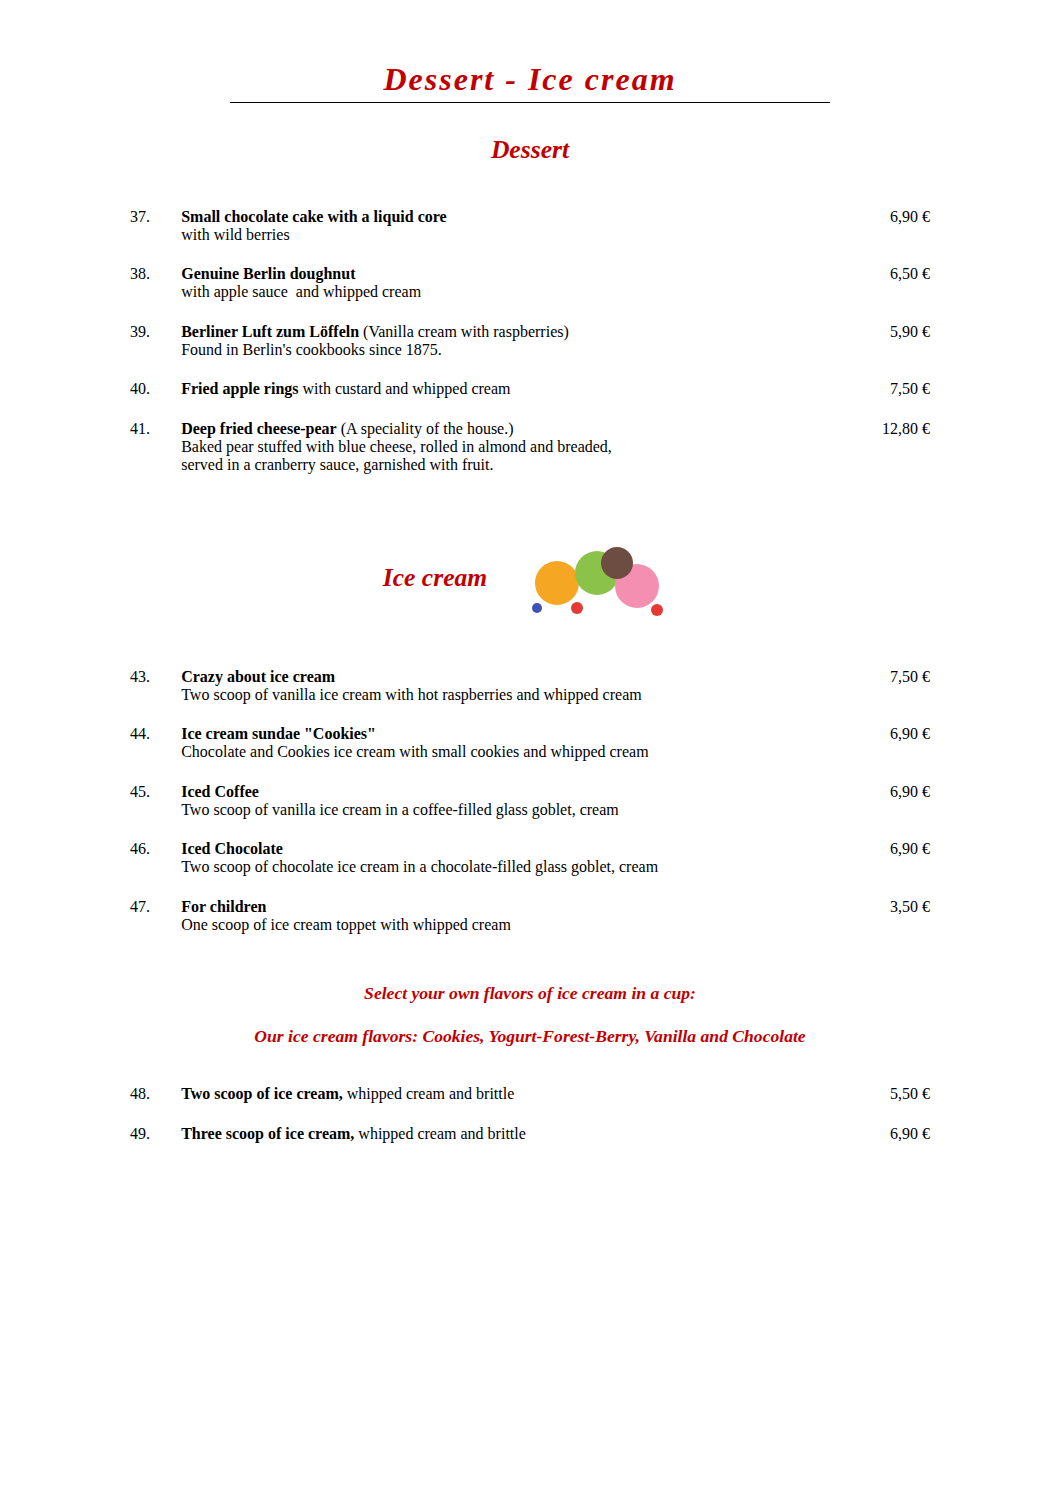Dessert - Ice cream
Dessert
| 37. | Small chocolate cake with a liquid core with wild berries | 6,90 € |
| 38. | Genuine Berlin doughnut with apple sauce and whipped cream | 6,50 € |
| 39. | Berliner Luft zum Löffeln (Vanilla cream with raspberries) Found in Berlin's cookbooks since 1875. | 5,90 € |
| 40. | Fried apple rings with custard and whipped cream | 7,50 € |
| 41. | Deep fried cheese-pear (A speciality of the house.) Baked pear stuffed with blue cheese, rolled in almond and breaded, served in a cranberry sauce, garnished with fruit. | 12,80 € |
Ice cream
| 43. | Crazy about ice cream Two scoop of vanilla ice cream with hot raspberries and whipped cream | 7,50 € |
| 44. | Ice cream sundae "Cookies" Chocolate and Cookies ice cream with small cookies and whipped cream | 6,90 € |
| 45. | Iced Coffee Two scoop of vanilla ice cream in a coffee-filled glass goblet, cream | 6,90 € |
| 46. | Iced Chocolate Two scoop of chocolate ice cream in a chocolate-filled glass goblet, cream | 6,90 € |
| 47. | For children One scoop of ice cream toppet with whipped cream | 3,50 € |
Select your own flavors of ice cream in a cup:
Our ice cream flavors: Cookies, Yogurt-Forest-Berry, Vanilla and Chocolate
| 48. | Two scoop of ice cream, whipped cream and brittle | 5,50 € |
| 49. | Three scoop of ice cream, whipped cream and brittle | 6,90 € |